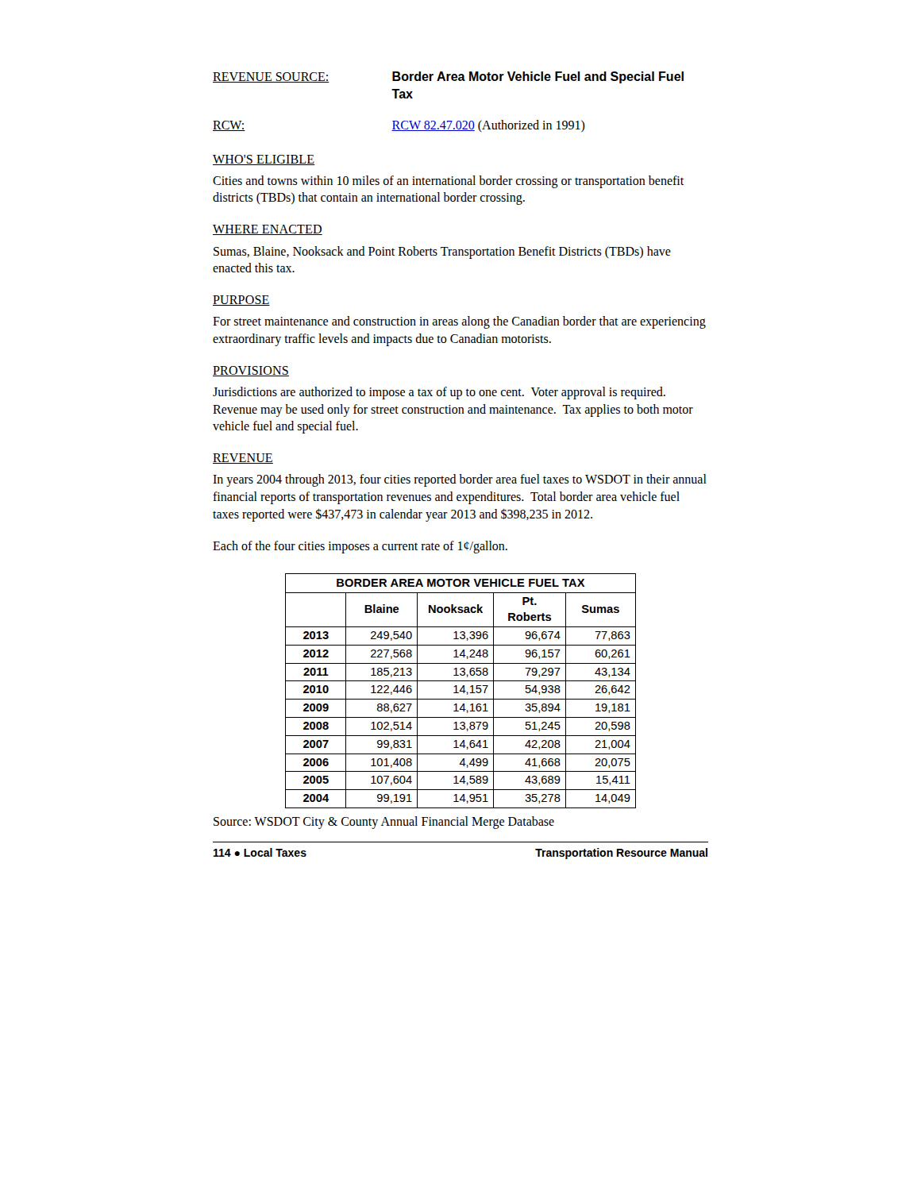REVENUE SOURCE: Border Area Motor Vehicle Fuel and Special Fuel Tax
RCW: RCW 82.47.020 (Authorized in 1991)
WHO'S ELIGIBLE
Cities and towns within 10 miles of an international border crossing or transportation benefit districts (TBDs) that contain an international border crossing.
WHERE ENACTED
Sumas, Blaine, Nooksack and Point Roberts Transportation Benefit Districts (TBDs) have enacted this tax.
PURPOSE
For street maintenance and construction in areas along the Canadian border that are experiencing extraordinary traffic levels and impacts due to Canadian motorists.
PROVISIONS
Jurisdictions are authorized to impose a tax of up to one cent. Voter approval is required. Revenue may be used only for street construction and maintenance. Tax applies to both motor vehicle fuel and special fuel.
REVENUE
In years 2004 through 2013, four cities reported border area fuel taxes to WSDOT in their annual financial reports of transportation revenues and expenditures. Total border area vehicle fuel taxes reported were $437,473 in calendar year 2013 and $398,235 in 2012.
Each of the four cities imposes a current rate of 1¢/gallon.
BORDER AREA MOTOR VEHICLE FUEL TAX
| | Blaine | Nooksack | Pt. Roberts | Sumas |
| --- | --- | --- | --- | --- |
| 2013 | 249,540 | 13,396 | 96,674 | 77,863 |
| 2012 | 227,568 | 14,248 | 96,157 | 60,261 |
| 2011 | 185,213 | 13,658 | 79,297 | 43,134 |
| 2010 | 122,446 | 14,157 | 54,938 | 26,642 |
| 2009 | 88,627 | 14,161 | 35,894 | 19,181 |
| 2008 | 102,514 | 13,879 | 51,245 | 20,598 |
| 2007 | 99,831 | 14,641 | 42,208 | 21,004 |
| 2006 | 101,408 | 4,499 | 41,668 | 20,075 |
| 2005 | 107,604 | 14,589 | 43,689 | 15,411 |
| 2004 | 99,191 | 14,951 | 35,278 | 14,049 |
Source: WSDOT City & County Annual Financial Merge Database
114 ● Local Taxes Transportation Resource Manual